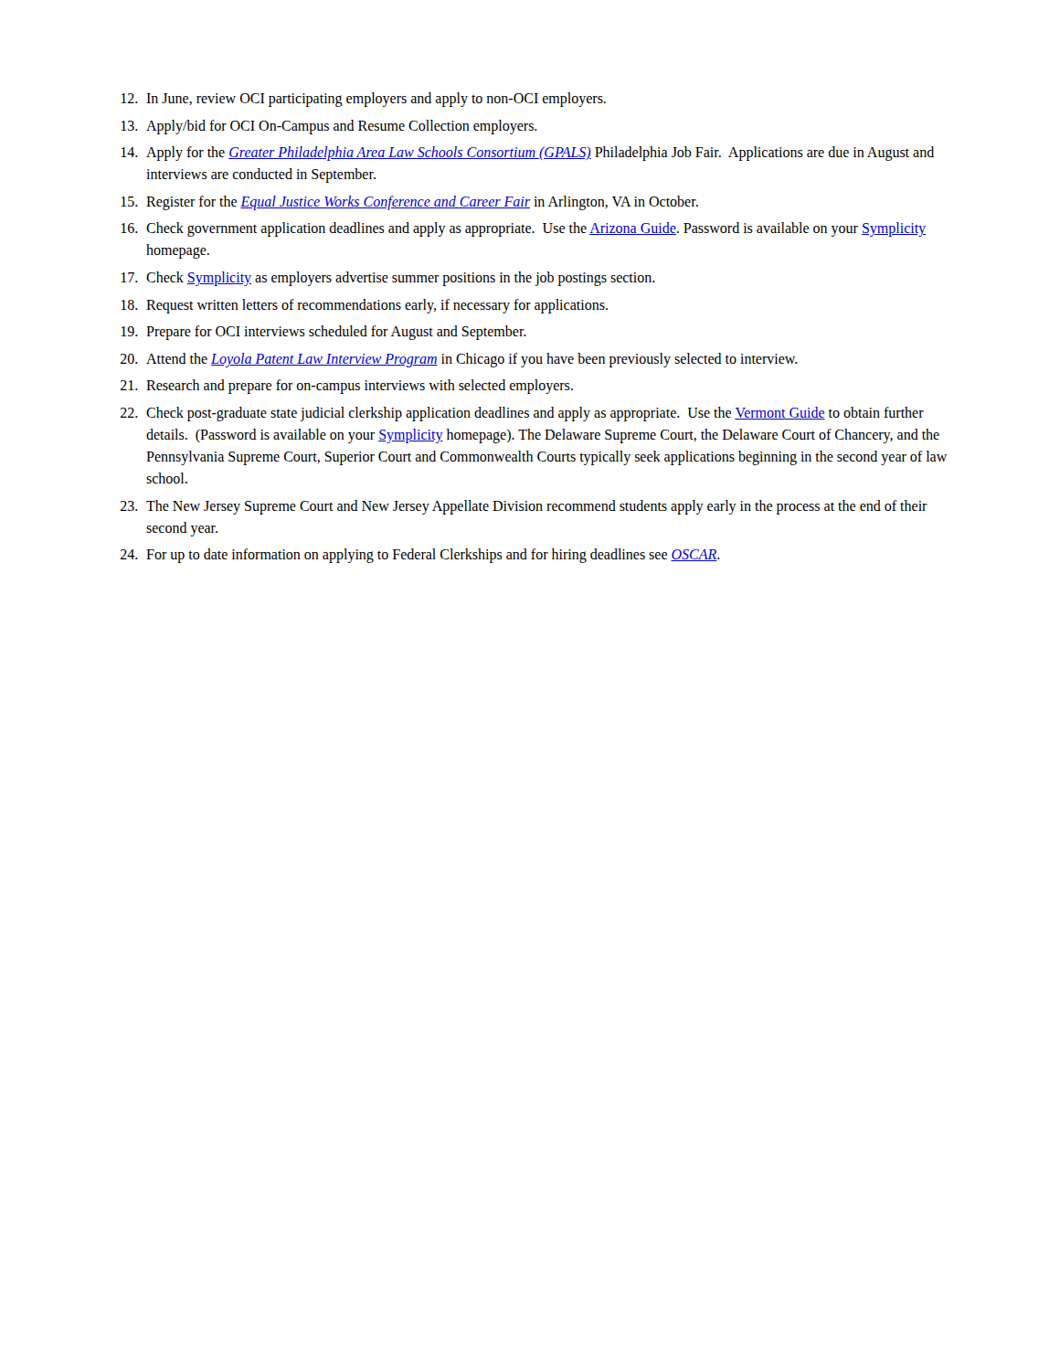In June, review OCI participating employers and apply to non-OCI employers.
Apply/bid for OCI On-Campus and Resume Collection employers.
Apply for the Greater Philadelphia Area Law Schools Consortium (GPALS) Philadelphia Job Fair. Applications are due in August and interviews are conducted in September.
Register for the Equal Justice Works Conference and Career Fair in Arlington, VA in October.
Check government application deadlines and apply as appropriate. Use the Arizona Guide. Password is available on your Symplicity homepage.
Check Symplicity as employers advertise summer positions in the job postings section.
Request written letters of recommendations early, if necessary for applications.
Prepare for OCI interviews scheduled for August and September.
Attend the Loyola Patent Law Interview Program in Chicago if you have been previously selected to interview.
Research and prepare for on-campus interviews with selected employers.
Check post-graduate state judicial clerkship application deadlines and apply as appropriate. Use the Vermont Guide to obtain further details. (Password is available on your Symplicity homepage). The Delaware Supreme Court, the Delaware Court of Chancery, and the Pennsylvania Supreme Court, Superior Court and Commonwealth Courts typically seek applications beginning in the second year of law school.
The New Jersey Supreme Court and New Jersey Appellate Division recommend students apply early in the process at the end of their second year.
For up to date information on applying to Federal Clerkships and for hiring deadlines see OSCAR.